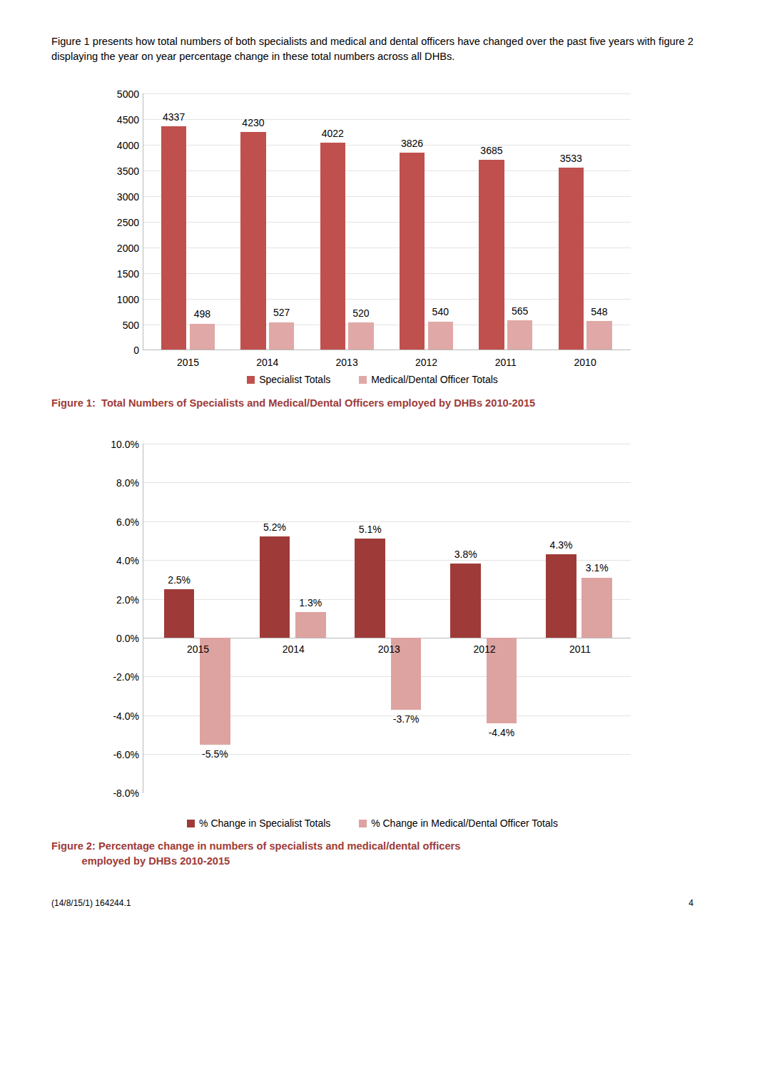Figure 1 presents how total numbers of both specialists and medical and dental officers have changed over the past five years with figure 2 displaying the year on year percentage change in these total numbers across all DHBs.
5000
4500
4000
3500
3000
2500
2000
1500
1000
500
0
4337
498
2015
4230
527
2014
4022
520
2013
3826
540
2012
3685
565
2011
3533
548
2010
Specialist Totals Medical/Dental Officer Totals
Figure 1: Total Numbers of Specialists and Medical/Dental Officers employed by DHBs 2010-2015
10.0%
8.0%
6.0%
4.0%
2.0%
0.0%
-2.0%
-4.0%
-6.0%
-8.0%
2.5%
-5.5%
2015
5.2%
1.3%
2014
5.1%
-3.7%
2013
3.8%
-4.4%
2012
4.3%
3.1%
2011
% Change in Specialist Totals % Change in Medical/Dental Officer Totals
Figure 2: Percentage change in numbers of specialists and medical/dental officers employed by DHBs 2010-2015
(14/8/15/1) 164244.1 4